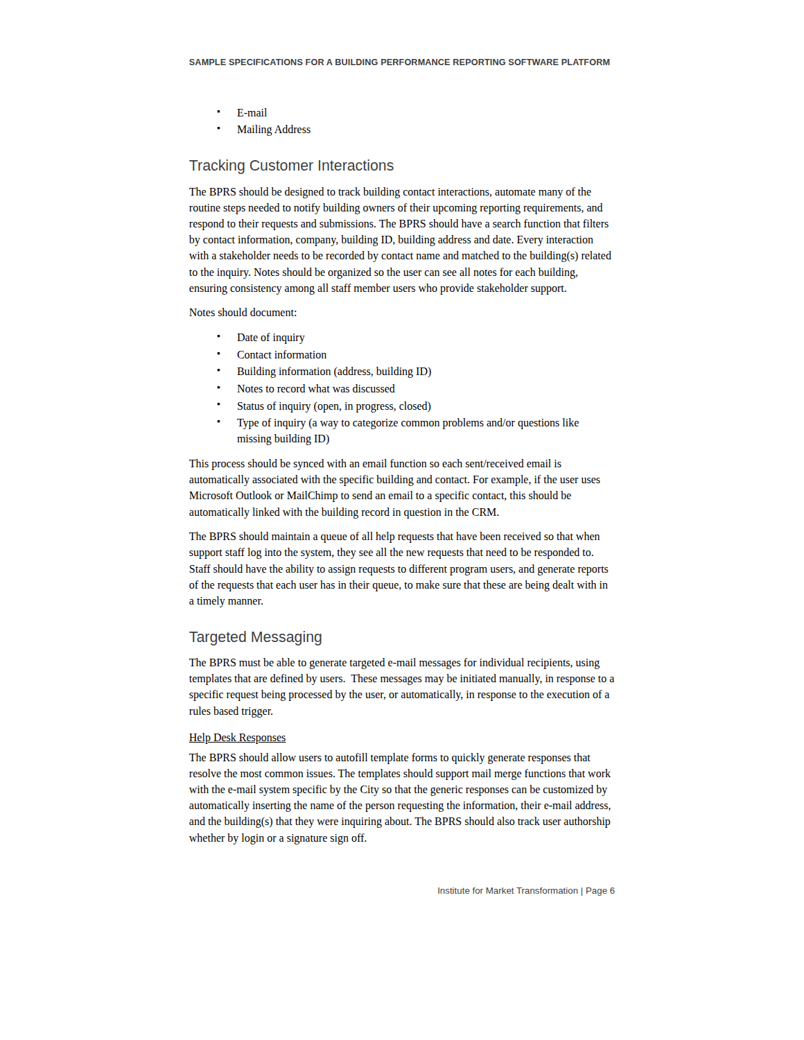SAMPLE SPECIFICATIONS FOR A BUILDING PERFORMANCE REPORTING SOFTWARE PLATFORM
E-mail
Mailing Address
Tracking Customer Interactions
The BPRS should be designed to track building contact interactions, automate many of the routine steps needed to notify building owners of their upcoming reporting requirements, and respond to their requests and submissions. The BPRS should have a search function that filters by contact information, company, building ID, building address and date. Every interaction with a stakeholder needs to be recorded by contact name and matched to the building(s) related to the inquiry. Notes should be organized so the user can see all notes for each building, ensuring consistency among all staff member users who provide stakeholder support.
Notes should document:
Date of inquiry
Contact information
Building information (address, building ID)
Notes to record what was discussed
Status of inquiry (open, in progress, closed)
Type of inquiry (a way to categorize common problems and/or questions like missing building ID)
This process should be synced with an email function so each sent/received email is automatically associated with the specific building and contact. For example, if the user uses Microsoft Outlook or MailChimp to send an email to a specific contact, this should be automatically linked with the building record in question in the CRM.
The BPRS should maintain a queue of all help requests that have been received so that when support staff log into the system, they see all the new requests that need to be responded to. Staff should have the ability to assign requests to different program users, and generate reports of the requests that each user has in their queue, to make sure that these are being dealt with in a timely manner.
Targeted Messaging
The BPRS must be able to generate targeted e-mail messages for individual recipients, using templates that are defined by users. These messages may be initiated manually, in response to a specific request being processed by the user, or automatically, in response to the execution of a rules based trigger.
Help Desk Responses
The BPRS should allow users to autofill template forms to quickly generate responses that resolve the most common issues. The templates should support mail merge functions that work with the e-mail system specific by the City so that the generic responses can be customized by automatically inserting the name of the person requesting the information, their e-mail address, and the building(s) that they were inquiring about. The BPRS should also track user authorship whether by login or a signature sign off.
Institute for Market Transformation | Page 6